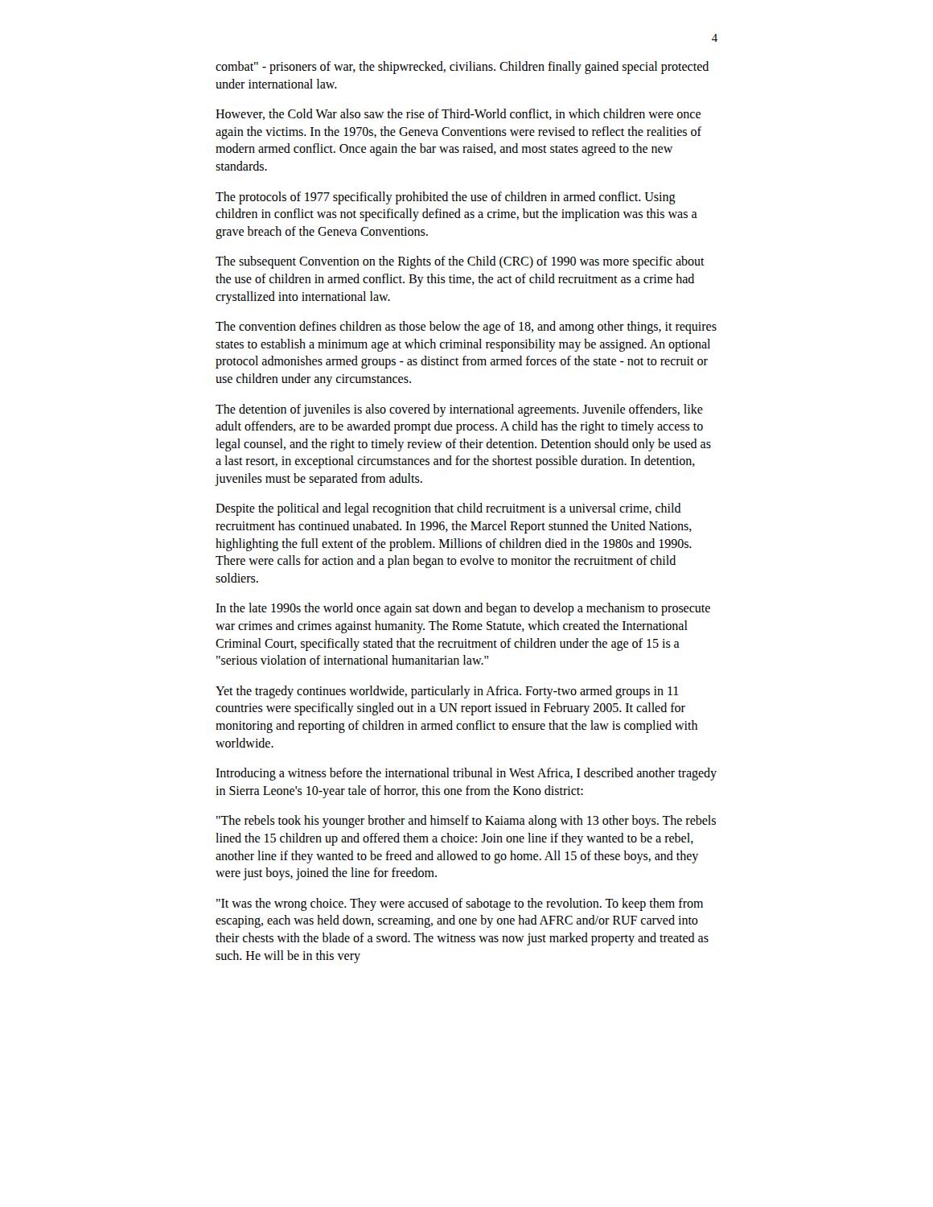4
combat" - prisoners of war, the shipwrecked, civilians. Children finally gained special protected under international law.
However, the Cold War also saw the rise of Third-World conflict, in which children were once again the victims. In the 1970s, the Geneva Conventions were revised to reflect the realities of modern armed conflict. Once again the bar was raised, and most states agreed to the new standards.
The protocols of 1977 specifically prohibited the use of children in armed conflict. Using children in conflict was not specifically defined as a crime, but the implication was this was a grave breach of the Geneva Conventions.
The subsequent Convention on the Rights of the Child (CRC) of 1990 was more specific about the use of children in armed conflict. By this time, the act of child recruitment as a crime had crystallized into international law.
The convention defines children as those below the age of 18, and among other things, it requires states to establish a minimum age at which criminal responsibility may be assigned. An optional protocol admonishes armed groups - as distinct from armed forces of the state - not to recruit or use children under any circumstances.
The detention of juveniles is also covered by international agreements. Juvenile offenders, like adult offenders, are to be awarded prompt due process. A child has the right to timely access to legal counsel, and the right to timely review of their detention. Detention should only be used as a last resort, in exceptional circumstances and for the shortest possible duration. In detention, juveniles must be separated from adults.
Despite the political and legal recognition that child recruitment is a universal crime, child recruitment has continued unabated. In 1996, the Marcel Report stunned the United Nations, highlighting the full extent of the problem. Millions of children died in the 1980s and 1990s. There were calls for action and a plan began to evolve to monitor the recruitment of child soldiers.
In the late 1990s the world once again sat down and began to develop a mechanism to prosecute war crimes and crimes against humanity. The Rome Statute, which created the International Criminal Court, specifically stated that the recruitment of children under the age of 15 is a "serious violation of international humanitarian law."
Yet the tragedy continues worldwide, particularly in Africa. Forty-two armed groups in 11 countries were specifically singled out in a UN report issued in February 2005. It called for monitoring and reporting of children in armed conflict to ensure that the law is complied with worldwide.
Introducing a witness before the international tribunal in West Africa, I described another tragedy in Sierra Leone's 10-year tale of horror, this one from the Kono district:
"The rebels took his younger brother and himself to Kaiama along with 13 other boys. The rebels lined the 15 children up and offered them a choice: Join one line if they wanted to be a rebel, another line if they wanted to be freed and allowed to go home. All 15 of these boys, and they were just boys, joined the line for freedom.
"It was the wrong choice. They were accused of sabotage to the revolution. To keep them from escaping, each was held down, screaming, and one by one had AFRC and/or RUF carved into their chests with the blade of a sword. The witness was now just marked property and treated as such. He will be in this very